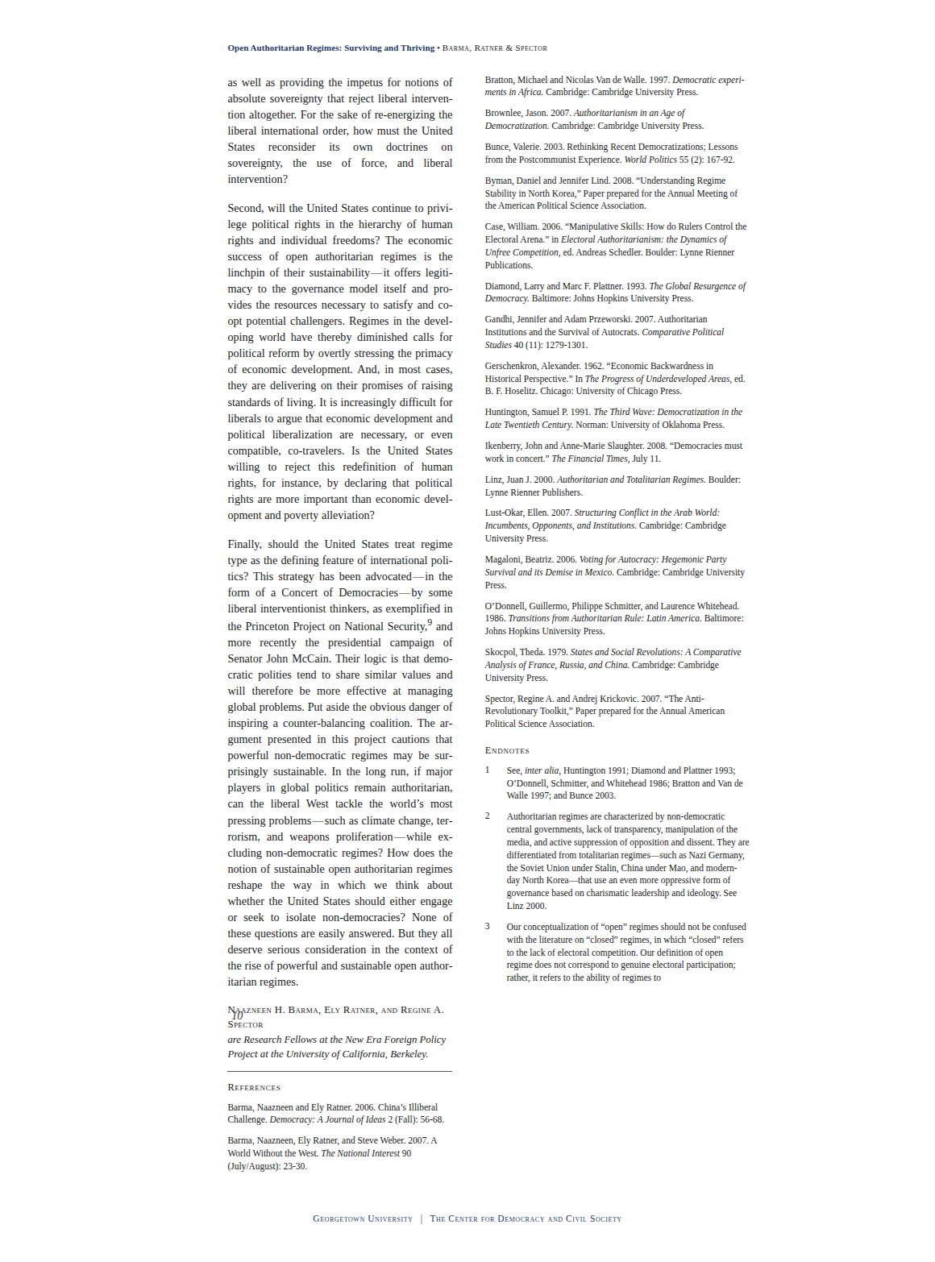Open Authoritarian Regimes: Surviving and Thriving • Barma, Ratner & Spector
as well as providing the impetus for notions of absolute sovereignty that reject liberal intervention altogether. For the sake of re-energizing the liberal international order, how must the United States reconsider its own doctrines on sovereignty, the use of force, and liberal intervention?
Second, will the United States continue to privilege political rights in the hierarchy of human rights and individual freedoms? The economic success of open authoritarian regimes is the linchpin of their sustainability — it offers legitimacy to the governance model itself and provides the resources necessary to satisfy and co-opt potential challengers. Regimes in the developing world have thereby diminished calls for political reform by overtly stressing the primacy of economic development. And, in most cases, they are delivering on their promises of raising standards of living. It is increasingly difficult for liberals to argue that economic development and political liberalization are necessary, or even compatible, co-travelers. Is the United States willing to reject this redefinition of human rights, for instance, by declaring that political rights are more important than economic development and poverty alleviation?
Finally, should the United States treat regime type as the defining feature of international politics? This strategy has been advocated — in the form of a Concert of Democracies — by some liberal interventionist thinkers, as exemplified in the Princeton Project on National Security,9 and more recently the presidential campaign of Senator John McCain. Their logic is that democratic polities tend to share similar values and will therefore be more effective at managing global problems. Put aside the obvious danger of inspiring a counter-balancing coalition. The argument presented in this project cautions that powerful non-democratic regimes may be surprisingly sustainable. In the long run, if major players in global politics remain authoritarian, can the liberal West tackle the world’s most pressing problems — such as climate change, terrorism, and weapons proliferation — while excluding non-democratic regimes? How does the notion of sustainable open authoritarian regimes reshape the way in which we think about whether the United States should either engage or seek to isolate non-democracies? None of these questions are easily answered. But they all deserve serious consideration in the context of the rise of powerful and sustainable open authoritarian regimes.
Naazneen H. Barma, Ely Ratner, and Regine A. Spector
are Research Fellows at the New Era Foreign Policy Project at the University of California, Berkeley.
10
References
Barma, Naazneen and Ely Ratner. 2006. China’s Illiberal Challenge. Democracy: A Journal of Ideas 2 (Fall): 56-68.
Barma, Naazneen, Ely Ratner, and Steve Weber. 2007. A World Without the West. The National Interest 90 (July/August): 23-30.
Bratton, Michael and Nicolas Van de Walle. 1997. Democratic experiments in Africa. Cambridge: Cambridge University Press.
Brownlee, Jason. 2007. Authoritarianism in an Age of Democratization. Cambridge: Cambridge University Press.
Bunce, Valerie. 2003. Rethinking Recent Democratizations; Lessons from the Postcommunist Experience. World Politics 55 (2): 167-92.
Byman, Daniel and Jennifer Lind. 2008. “Understanding Regime Stability in North Korea,” Paper prepared for the Annual Meeting of the American Political Science Association.
Case, William. 2006. “Manipulative Skills: How do Rulers Control the Electoral Arena.” in Electoral Authoritarianism: the Dynamics of Unfree Competition, ed. Andreas Schedler. Boulder: Lynne Rienner Publications.
Diamond, Larry and Marc F. Plattner. 1993. The Global Resurgence of Democracy. Baltimore: Johns Hopkins University Press.
Gandhi, Jennifer and Adam Przeworski. 2007. Authoritarian Institutions and the Survival of Autocrats. Comparative Political Studies 40 (11): 1279-1301.
Gerschenkron, Alexander. 1962. “Economic Backwardness in Historical Perspective.” In The Progress of Underdeveloped Areas, ed. B. F. Hoselitz. Chicago: University of Chicago Press.
Huntington, Samuel P. 1991. The Third Wave: Democratization in the Late Twentieth Century. Norman: University of Oklahoma Press.
Ikenberry, John and Anne-Marie Slaughter. 2008. “Democracies must work in concert.” The Financial Times, July 11.
Linz, Juan J. 2000. Authoritarian and Totalitarian Regimes. Boulder: Lynne Rienner Publishers.
Lust-Okar, Ellen. 2007. Structuring Conflict in the Arab World: Incumbents, Opponents, and Institutions. Cambridge: Cambridge University Press.
Magaloni, Beatriz. 2006. Voting for Autocracy: Hegemonic Party Survival and its Demise in Mexico. Cambridge: Cambridge University Press.
O’Donnell, Guillermo, Philippe Schmitter, and Laurence Whitehead. 1986. Transitions from Authoritarian Rule: Latin America. Baltimore: Johns Hopkins University Press.
Skocpol, Theda. 1979. States and Social Revolutions: A Comparative Analysis of France, Russia, and China. Cambridge: Cambridge University Press.
Spector, Regine A. and Andrej Krickovic. 2007. “The Anti-Revolutionary Toolkit,” Paper prepared for the Annual American Political Science Association.
Endnotes
1
See, inter alia, Huntington 1991; Diamond and Plattner 1993; O’Donnell, Schmitter, and Whitehead 1986; Bratton and Van de Walle 1997; and Bunce 2003.
2
Authoritarian regimes are characterized by non-democratic central governments, lack of transparency, manipulation of the media, and active suppression of opposition and dissent. They are differentiated from totalitarian regimes—such as Nazi Germany, the Soviet Union under Stalin, China under Mao, and modern-day North Korea—that use an even more oppressive form of governance based on charismatic leadership and ideology. See Linz 2000.
3
Our conceptualization of “open” regimes should not be confused with the literature on “closed” regimes, in which “closed” refers to the lack of electoral competition. Our definition of open regime does not correspond to genuine electoral participation; rather, it refers to the ability of regimes to
Georgetown University | The Center for Democracy and Civil Society